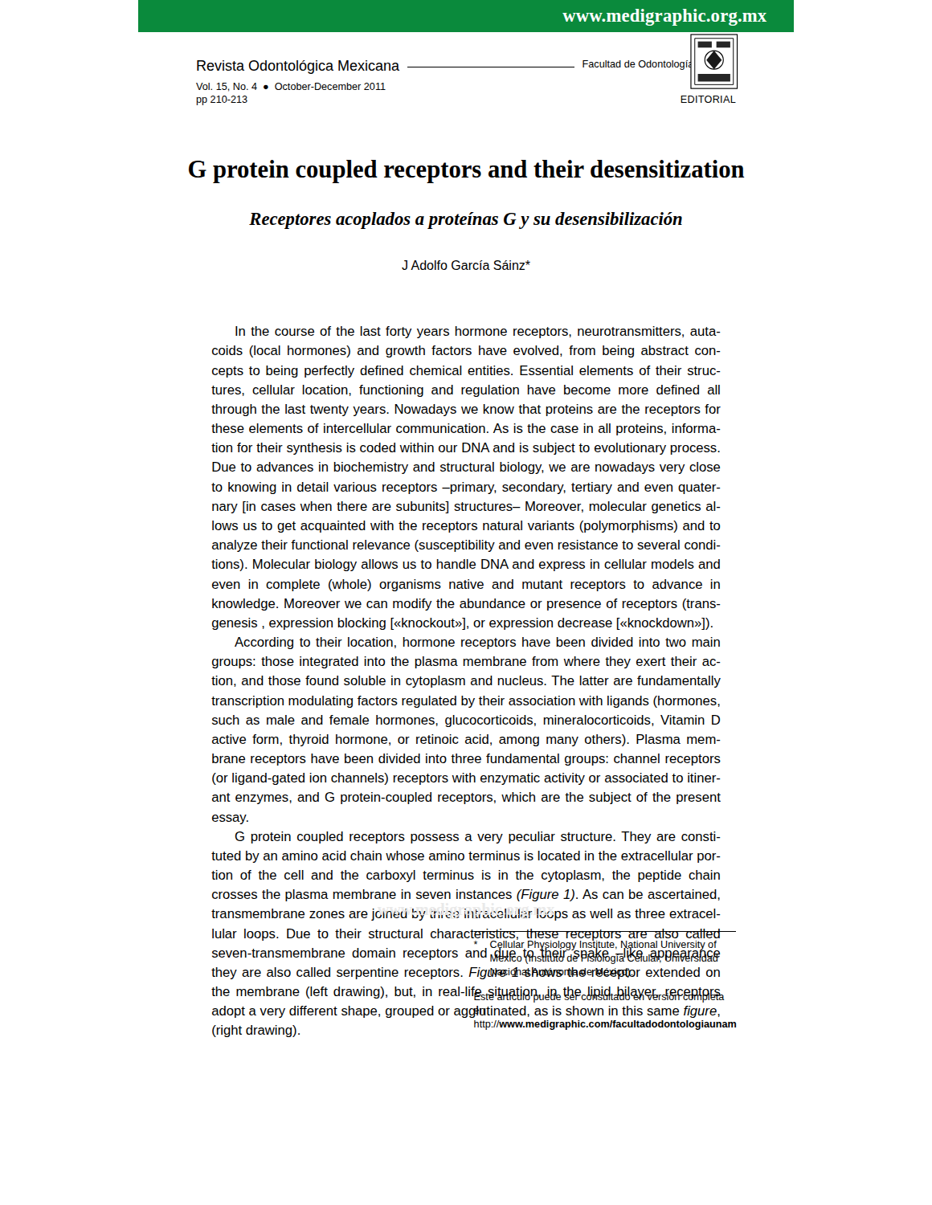www.medigraphic.org.mx
Revista Odontológica Mexicana
Facultad de Odontología
Vol. 15, No. 4 ● October-December 2011
pp 210-213
EDITORIAL
G protein coupled receptors and their desensitization
Receptores acoplados a proteínas G y su desensibilización
J Adolfo García Sáinz*
In the course of the last forty years hormone receptors, neurotransmitters, autacoids (local hormones) and growth factors have evolved, from being abstract concepts to being perfectly defined chemical entities. Essential elements of their structures, cellular location, functioning and regulation have become more defined all through the last twenty years. Nowadays we know that proteins are the receptors for these elements of intercellular communication. As is the case in all proteins, information for their synthesis is coded within our DNA and is subject to evolutionary process. Due to advances in biochemistry and structural biology, we are nowadays very close to knowing in detail various receptors –primary, secondary, tertiary and even quaternary [in cases when there are subunits] structures– Moreover, molecular genetics allows us to get acquainted with the receptors natural variants (polymorphisms) and to analyze their functional relevance (susceptibility and even resistance to several conditions). Molecular biology allows us to handle DNA and express in cellular models and even in complete (whole) organisms native and mutant receptors to advance in knowledge. Moreover we can modify the abundance or presence of receptors (transgenesis , expression blocking [«knockout»], or expression decrease [«knockdown»]).
According to their location, hormone receptors have been divided into two main groups: those integrated into the plasma membrane from where they exert their action, and those found soluble in cytoplasm and nucleus. The latter are fundamentally transcription modulating factors regulated by their association with ligands (hormones, such as male and female hormones, glucocorticoids, mineralocorticoids, Vitamin D active form, thyroid hormone, or retinoic acid, among many others). Plasma membrane receptors have been divided into three fundamental groups: channel receptors (or ligand-gated ion channels) receptors with enzymatic activity or associated to itinerant enzymes, and G protein-coupled receptors, which are the subject of the present essay.
G protein coupled receptors possess a very peculiar structure. They are constituted by an amino acid chain whose amino terminus is located in the extracellular portion of the cell and the carboxyl terminus is in the cytoplasm, the peptide chain crosses the plasma membrane in seven instances (Figure 1). As can be ascertained, transmembrane zones are joined by three intracellular loops as well as three extracellular loops. Due to their structural characteristics, these receptors are also called seven-transmembrane domain receptors and due to their snake –like appearance they are also called serpentine receptors. Figure 1 shows the receptor extended on the membrane (left drawing), but, in real-life situation, in the lipid bilayer, receptors adopt a very different shape, grouped or agglutinated, as is shown in this same figure, (right drawing).
www.medigraphic.org.mx
*
Cellular Physiology Institute, National University of Mexico (Instituto de Fisiología Celular, Universidad Nacional Autónoma de México).
Este artículo puede ser consultado en versión completa en
http://www.medigraphic.com/facultadodontologiaunam